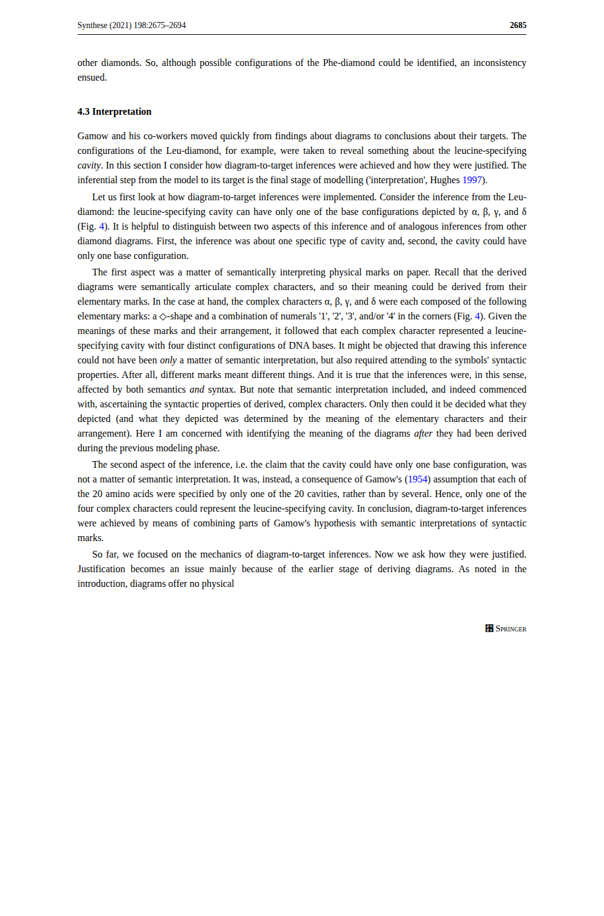Synthese (2021) 198:2675–2694 2685
other diamonds. So, although possible configurations of the Phe-diamond could be identified, an inconsistency ensued.
4.3 Interpretation
Gamow and his co-workers moved quickly from findings about diagrams to conclusions about their targets. The configurations of the Leu-diamond, for example, were taken to reveal something about the leucine-specifying cavity. In this section I consider how diagram-to-target inferences were achieved and how they were justified. The inferential step from the model to its target is the final stage of modelling ('interpretation', Hughes 1997).
Let us first look at how diagram-to-target inferences were implemented. Consider the inference from the Leu-diamond: the leucine-specifying cavity can have only one of the base configurations depicted by α, β, γ, and δ (Fig. 4). It is helpful to distinguish between two aspects of this inference and of analogous inferences from other diamond diagrams. First, the inference was about one specific type of cavity and, second, the cavity could have only one base configuration.
The first aspect was a matter of semantically interpreting physical marks on paper. Recall that the derived diagrams were semantically articulate complex characters, and so their meaning could be derived from their elementary marks. In the case at hand, the complex characters α, β, γ, and δ were each composed of the following elementary marks: a ◇-shape and a combination of numerals '1', '2', '3', and/or '4' in the corners (Fig. 4). Given the meanings of these marks and their arrangement, it followed that each complex character represented a leucine-specifying cavity with four distinct configurations of DNA bases. It might be objected that drawing this inference could not have been only a matter of semantic interpretation, but also required attending to the symbols' syntactic properties. After all, different marks meant different things. And it is true that the inferences were, in this sense, affected by both semantics and syntax. But note that semantic interpretation included, and indeed commenced with, ascertaining the syntactic properties of derived, complex characters. Only then could it be decided what they depicted (and what they depicted was determined by the meaning of the elementary characters and their arrangement). Here I am concerned with identifying the meaning of the diagrams after they had been derived during the previous modeling phase.
The second aspect of the inference, i.e. the claim that the cavity could have only one base configuration, was not a matter of semantic interpretation. It was, instead, a consequence of Gamow's (1954) assumption that each of the 20 amino acids were specified by only one of the 20 cavities, rather than by several. Hence, only one of the four complex characters could represent the leucine-specifying cavity. In conclusion, diagram-to-target inferences were achieved by means of combining parts of Gamow's hypothesis with semantic interpretations of syntactic marks.
So far, we focused on the mechanics of diagram-to-target inferences. Now we ask how they were justified. Justification becomes an issue mainly because of the earlier stage of deriving diagrams. As noted in the introduction, diagrams offer no physical
␨ Springer